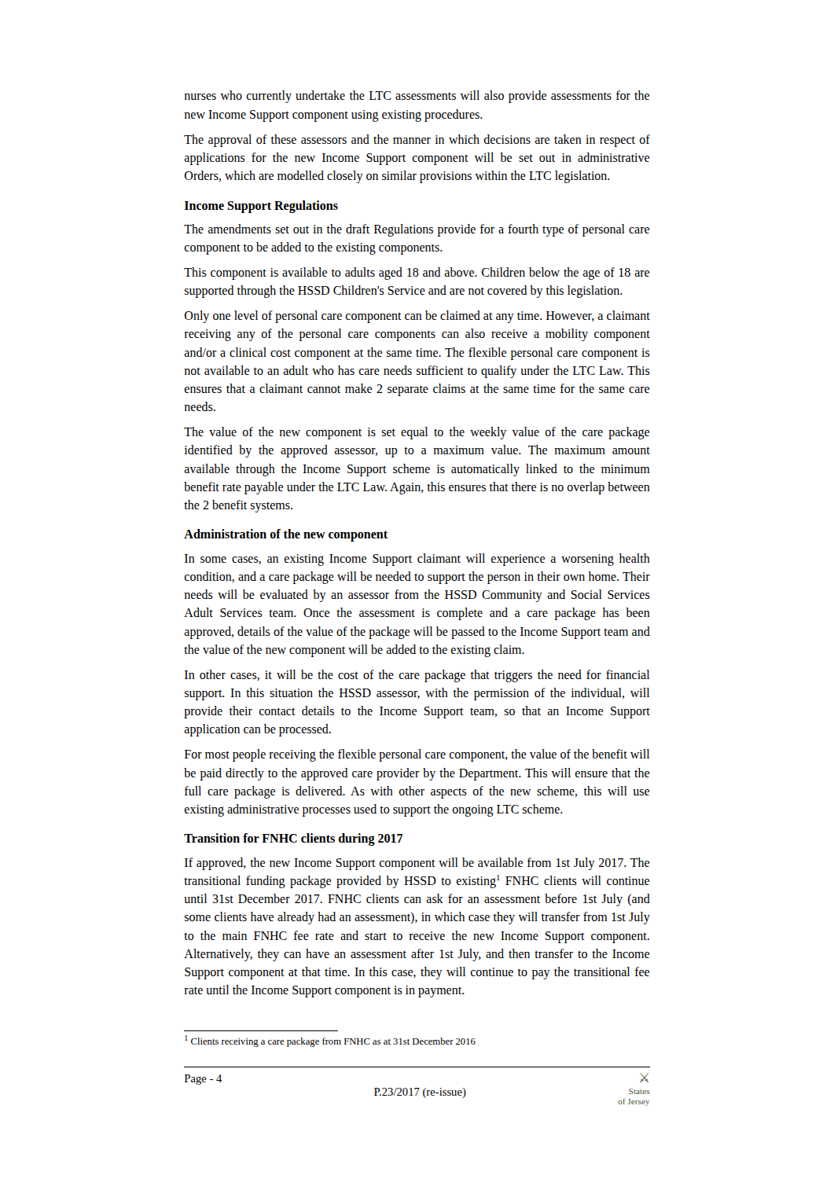nurses who currently undertake the LTC assessments will also provide assessments for the new Income Support component using existing procedures.
The approval of these assessors and the manner in which decisions are taken in respect of applications for the new Income Support component will be set out in administrative Orders, which are modelled closely on similar provisions within the LTC legislation.
Income Support Regulations
The amendments set out in the draft Regulations provide for a fourth type of personal care component to be added to the existing components.
This component is available to adults aged 18 and above. Children below the age of 18 are supported through the HSSD Children's Service and are not covered by this legislation.
Only one level of personal care component can be claimed at any time. However, a claimant receiving any of the personal care components can also receive a mobility component and/or a clinical cost component at the same time. The flexible personal care component is not available to an adult who has care needs sufficient to qualify under the LTC Law. This ensures that a claimant cannot make 2 separate claims at the same time for the same care needs.
The value of the new component is set equal to the weekly value of the care package identified by the approved assessor, up to a maximum value. The maximum amount available through the Income Support scheme is automatically linked to the minimum benefit rate payable under the LTC Law. Again, this ensures that there is no overlap between the 2 benefit systems.
Administration of the new component
In some cases, an existing Income Support claimant will experience a worsening health condition, and a care package will be needed to support the person in their own home. Their needs will be evaluated by an assessor from the HSSD Community and Social Services Adult Services team. Once the assessment is complete and a care package has been approved, details of the value of the package will be passed to the Income Support team and the value of the new component will be added to the existing claim.
In other cases, it will be the cost of the care package that triggers the need for financial support. In this situation the HSSD assessor, with the permission of the individual, will provide their contact details to the Income Support team, so that an Income Support application can be processed.
For most people receiving the flexible personal care component, the value of the benefit will be paid directly to the approved care provider by the Department. This will ensure that the full care package is delivered. As with other aspects of the new scheme, this will use existing administrative processes used to support the ongoing LTC scheme.
Transition for FNHC clients during 2017
If approved, the new Income Support component will be available from 1st July 2017. The transitional funding package provided by HSSD to existing1 FNHC clients will continue until 31st December 2017. FNHC clients can ask for an assessment before 1st July (and some clients have already had an assessment), in which case they will transfer from 1st July to the main FNHC fee rate and start to receive the new Income Support component. Alternatively, they can have an assessment after 1st July, and then transfer to the Income Support component at that time. In this case, they will continue to pay the transitional fee rate until the Income Support component is in payment.
1 Clients receiving a care package from FNHC as at 31st December 2016
Page - 4
P.23/2017 (re-issue)
⚔ States
of Jersey